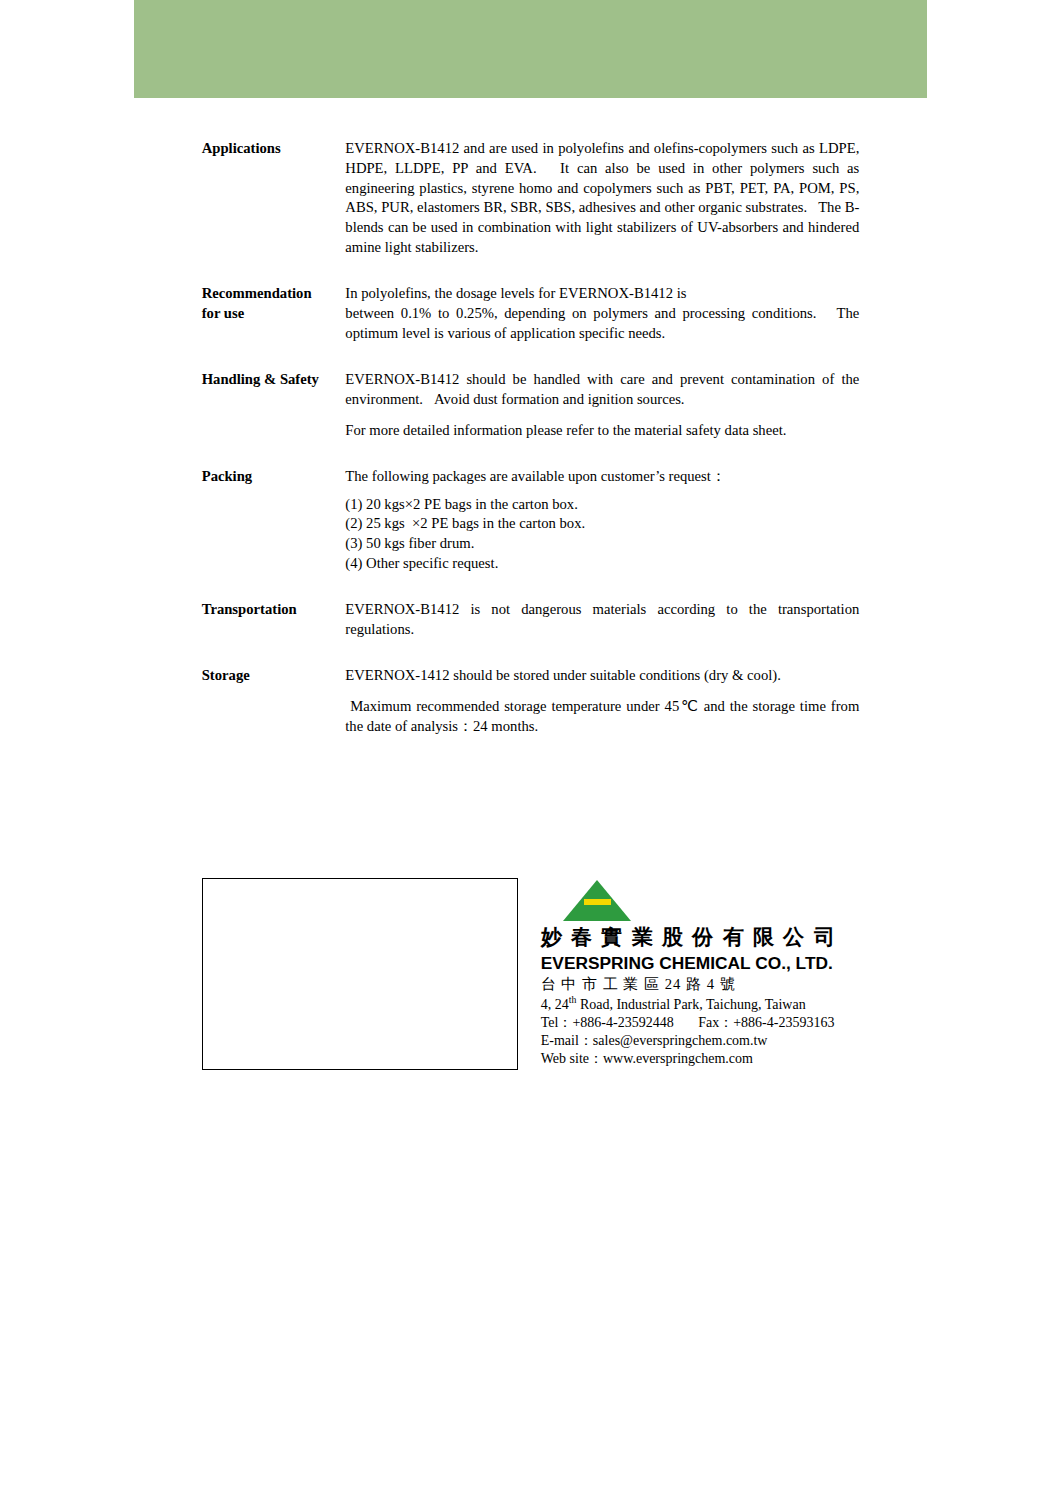| Applications | EVERNOX-B1412 and are used in polyolefins and olefins-copolymers such as LDPE, HDPE, LLDPE, PP and EVA. It can also be used in other polymers such as engineering plastics, styrene homo and copolymers such as PBT, PET, PA, POM, PS, ABS, PUR, elastomers BR, SBR, SBS, adhesives and other organic substrates. The B-blends can be used in combination with light stabilizers of UV-absorbers and hindered amine light stabilizers. |
| Recommendation for use | In polyolefins, the dosage levels for EVERNOX-B1412 is between 0.1% to 0.25%, depending on polymers and processing conditions. The optimum level is various of application specific needs. |
| Handling & Safety | EVERNOX-B1412 should be handled with care and prevent contamination of the environment. Avoid dust formation and ignition sources. For more detailed information please refer to the material safety data sheet. |
| Packing | The following packages are available upon customer’s request： (1) 20 kgs×2 PE bags in the carton box. (2) 25 kgs ×2 PE bags in the carton box. (3) 50 kgs fiber drum. (4) Other specific request. |
| Transportation | EVERNOX-B1412 is not dangerous materials according to the transportation regulations. |
| Storage | EVERNOX-1412 should be stored under suitable conditions (dry & cool). Maximum recommended storage temperature under 45℃ and the storage time from the date of analysis：24 months. |
| | 妙 春 實 業 股 份 有 限 公 司 EVERSPRING CHEMICAL CO., LTD. 台 中 市 工 業 區 24 路 4 號 4, 24 th Road, Industrial Park, Taichung, Taiwan Tel：+886-4-23592448 Fax：+886-4-23593163 E-mail：sales@everspringchem.com.tw Web site：www.everspringchem.com |